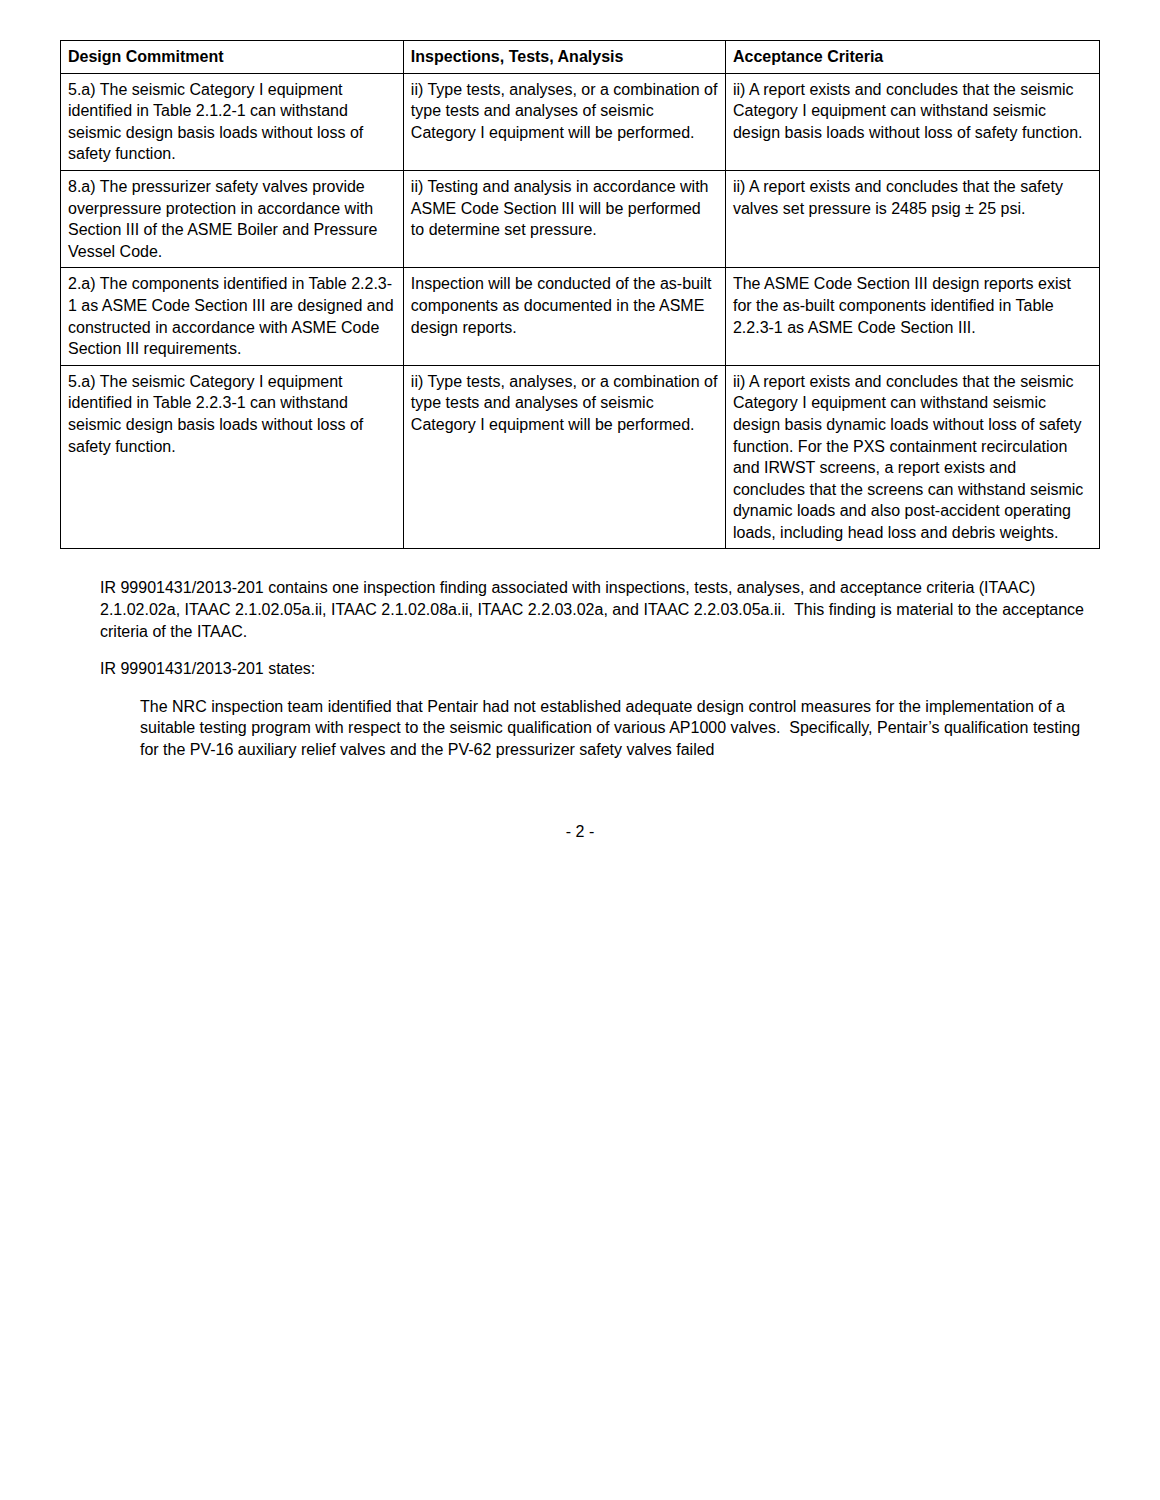| Design Commitment | Inspections, Tests, Analysis | Acceptance Criteria |
| --- | --- | --- |
| 5.a) The seismic Category I equipment identified in Table 2.1.2-1 can withstand seismic design basis loads without loss of safety function. | ii) Type tests, analyses, or a combination of type tests and analyses of seismic Category I equipment will be performed. | ii) A report exists and concludes that the seismic Category I equipment can withstand seismic design basis loads without loss of safety function. |
| 8.a) The pressurizer safety valves provide overpressure protection in accordance with Section III of the ASME Boiler and Pressure Vessel Code. | ii) Testing and analysis in accordance with ASME Code Section III will be performed to determine set pressure. | ii) A report exists and concludes that the safety valves set pressure is 2485 psig ± 25 psi. |
| 2.a) The components identified in Table 2.2.3-1 as ASME Code Section III are designed and constructed in accordance with ASME Code Section III requirements. | Inspection will be conducted of the as-built components as documented in the ASME design reports. | The ASME Code Section III design reports exist for the as-built components identified in Table 2.2.3-1 as ASME Code Section III. |
| 5.a) The seismic Category I equipment identified in Table 2.2.3-1 can withstand seismic design basis loads without loss of safety function. | ii) Type tests, analyses, or a combination of type tests and analyses of seismic Category I equipment will be performed. | ii) A report exists and concludes that the seismic Category I equipment can withstand seismic design basis dynamic loads without loss of safety function. For the PXS containment recirculation and IRWST screens, a report exists and concludes that the screens can withstand seismic dynamic loads and also post-accident operating loads, including head loss and debris weights. |
IR 99901431/2013-201 contains one inspection finding associated with inspections, tests, analyses, and acceptance criteria (ITAAC) 2.1.02.02a, ITAAC 2.1.02.05a.ii, ITAAC 2.1.02.08a.ii, ITAAC 2.2.03.02a, and ITAAC 2.2.03.05a.ii. This finding is material to the acceptance criteria of the ITAAC.
IR 99901431/2013-201 states:
The NRC inspection team identified that Pentair had not established adequate design control measures for the implementation of a suitable testing program with respect to the seismic qualification of various AP1000 valves. Specifically, Pentair’s qualification testing for the PV-16 auxiliary relief valves and the PV-62 pressurizer safety valves failed
- 2 -